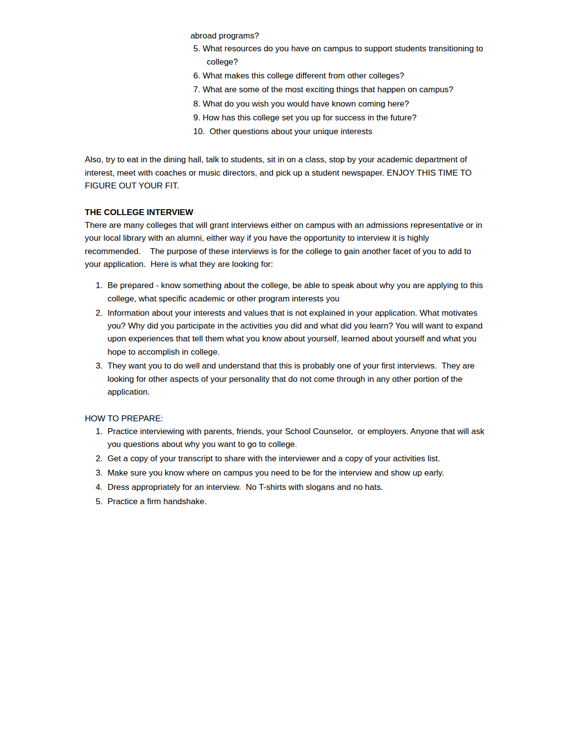abroad programs?
5. What resources do you have on campus to support students transitioning to college?
6. What makes this college different from other colleges?
7. What are some of the most exciting things that happen on campus?
8. What do you wish you would have known coming here?
9. How has this college set you up for success in the future?
10. Other questions about your unique interests
Also, try to eat in the dining hall, talk to students, sit in on a class, stop by your academic department of interest, meet with coaches or music directors, and pick up a student newspaper. ENJOY THIS TIME TO FIGURE OUT YOUR FIT.
THE COLLEGE INTERVIEW
There are many colleges that will grant interviews either on campus with an admissions representative or in your local library with an alumni, either way if you have the opportunity to interview it is highly recommended. The purpose of these interviews is for the college to gain another facet of you to add to your application. Here is what they are looking for:
Be prepared - know something about the college, be able to speak about why you are applying to this college, what specific academic or other program interests you
Information about your interests and values that is not explained in your application. What motivates you? Why did you participate in the activities you did and what did you learn? You will want to expand upon experiences that tell them what you know about yourself, learned about yourself and what you hope to accomplish in college.
They want you to do well and understand that this is probably one of your first interviews. They are looking for other aspects of your personality that do not come through in any other portion of the application.
HOW TO PREPARE:
Practice interviewing with parents, friends, your School Counselor, or employers. Anyone that will ask you questions about why you want to go to college.
Get a copy of your transcript to share with the interviewer and a copy of your activities list.
Make sure you know where on campus you need to be for the interview and show up early.
Dress appropriately for an interview. No T-shirts with slogans and no hats.
Practice a firm handshake.